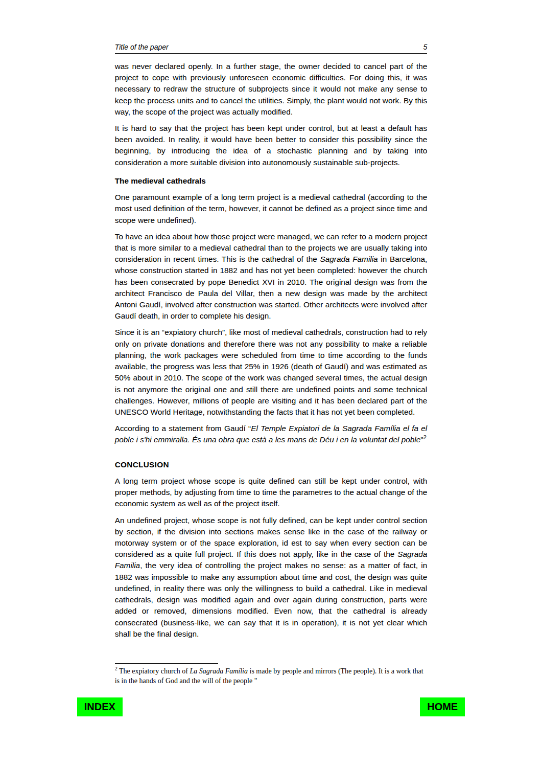Title of the paper 5
was never declared openly. In a further stage, the owner decided to cancel part of the project to cope with previously unforeseen economic difficulties. For doing this, it was necessary to redraw the structure of subprojects since it would not make any sense to keep the process units and to cancel the utilities. Simply, the plant would not work. By this way, the scope of the project was actually modified.
It is hard to say that the project has been kept under control, but at least a default has been avoided. In reality, it would have been better to consider this possibility since the beginning, by introducing the idea of a stochastic planning and by taking into consideration a more suitable division into autonomously sustainable sub-projects.
The medieval cathedrals
One paramount example of a long term project is a medieval cathedral (according to the most used definition of the term, however, it cannot be defined as a project since time and scope were undefined).
To have an idea about how those project were managed, we can refer to a modern project that is more similar to a medieval cathedral than to the projects we are usually taking into consideration in recent times. This is the cathedral of the Sagrada Familia in Barcelona, whose construction started in 1882 and has not yet been completed: however the church has been consecrated by pope Benedict XVI in 2010. The original design was from the architect Francisco de Paula del Villar, then a new design was made by the architect Antoni Gaudí, involved after construction was started. Other architects were involved after Gaudí death, in order to complete his design.
Since it is an “expiatory church”, like most of medieval cathedrals, construction had to rely only on private donations and therefore there was not any possibility to make a reliable planning, the work packages were scheduled from time to time according to the funds available, the progress was less that 25% in 1926 (death of Gaudí) and was estimated as 50% about in 2010. The scope of the work was changed several times, the actual design is not anymore the original one and still there are undefined points and some technical challenges. However, millions of people are visiting and it has been declared part of the UNESCO World Heritage, notwithstanding the facts that it has not yet been completed.
According to a statement from Gaudí “El Temple Expiatori de la Sagrada Família el fa el poble i s'hi emmiralla. És una obra que està a les mans de Déu i en la voluntat del poble"2
CONCLUSION
A long term project whose scope is quite defined can still be kept under control, with proper methods, by adjusting from time to time the parametres to the actual change of the economic system as well as of the project itself.
An undefined project, whose scope is not fully defined, can be kept under control section by section, if the division into sections makes sense like in the case of the railway or motorway system or of the space exploration, id est to say when every section can be considered as a quite full project. If this does not apply, like in the case of the Sagrada Familia, the very idea of controlling the project makes no sense: as a matter of fact, in 1882 was impossible to make any assumption about time and cost, the design was quite undefined, in reality there was only the willingness to build a cathedral. Like in medieval cathedrals, design was modified again and over again during construction, parts were added or removed, dimensions modified. Even now, that the cathedral is already consecrated (business-like, we can say that it is in operation), it is not yet clear which shall be the final design.
2 The expiatory church of La Sagrada Família is made by people and mirrors (The people). It is a work that is in the hands of God and the will of the people "
INDEX HOME